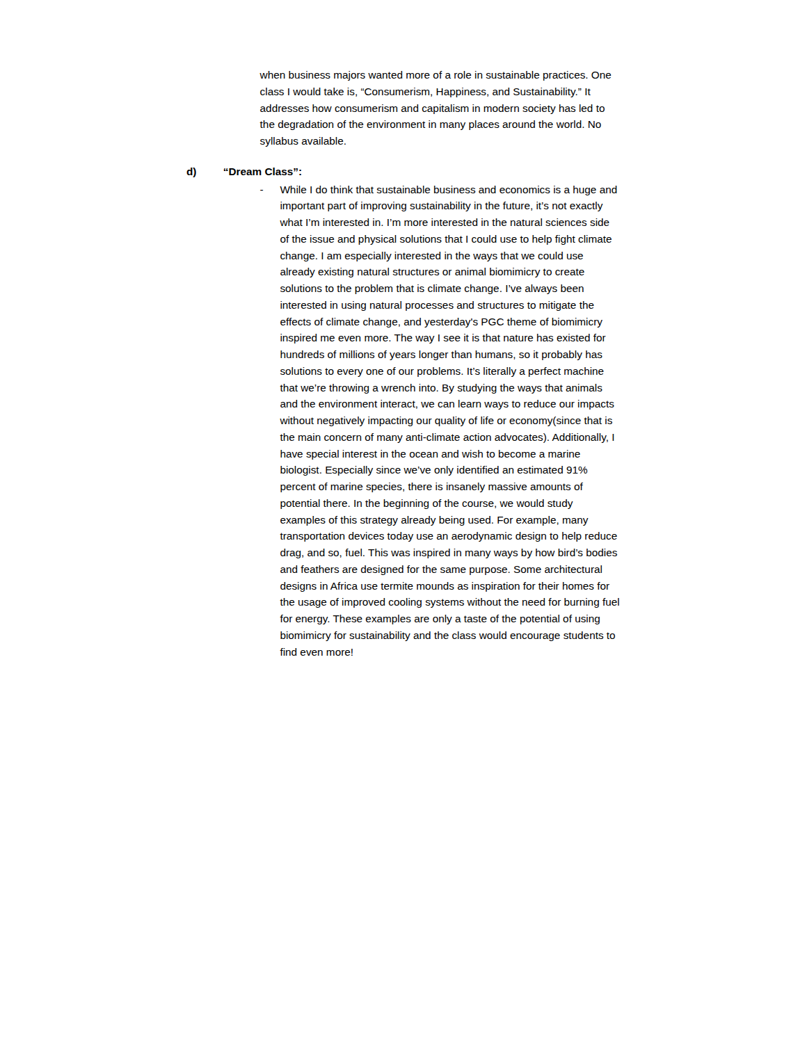when business majors wanted more of a role in sustainable practices. One class I would take is, “Consumerism, Happiness, and Sustainability.” It addresses how consumerism and capitalism in modern society has led to the degradation of the environment in many places around the world. No syllabus available.
d) “Dream Class”:
While I do think that sustainable business and economics is a huge and important part of improving sustainability in the future, it’s not exactly what I’m interested in. I’m more interested in the natural sciences side of the issue and physical solutions that I could use to help fight climate change. I am especially interested in the ways that we could use already existing natural structures or animal biomimicry to create solutions to the problem that is climate change. I’ve always been interested in using natural processes and structures to mitigate the effects of climate change, and yesterday's PGC theme of biomimicry inspired me even more. The way I see it is that nature has existed for hundreds of millions of years longer than humans, so it probably has solutions to every one of our problems. It’s literally a perfect machine that we’re throwing a wrench into. By studying the ways that animals and the environment interact, we can learn ways to reduce our impacts without negatively impacting our quality of life or economy(since that is the main concern of many anti-climate action advocates). Additionally, I have special interest in the ocean and wish to become a marine biologist. Especially since we’ve only identified an estimated 91% percent of marine species, there is insanely massive amounts of potential there. In the beginning of the course, we would study examples of this strategy already being used. For example, many transportation devices today use an aerodynamic design to help reduce drag, and so, fuel. This was inspired in many ways by how bird’s bodies and feathers are designed for the same purpose. Some architectural designs in Africa use termite mounds as inspiration for their homes for the usage of improved cooling systems without the need for burning fuel for energy. These examples are only a taste of the potential of using biomimicry for sustainability and the class would encourage students to find even more!